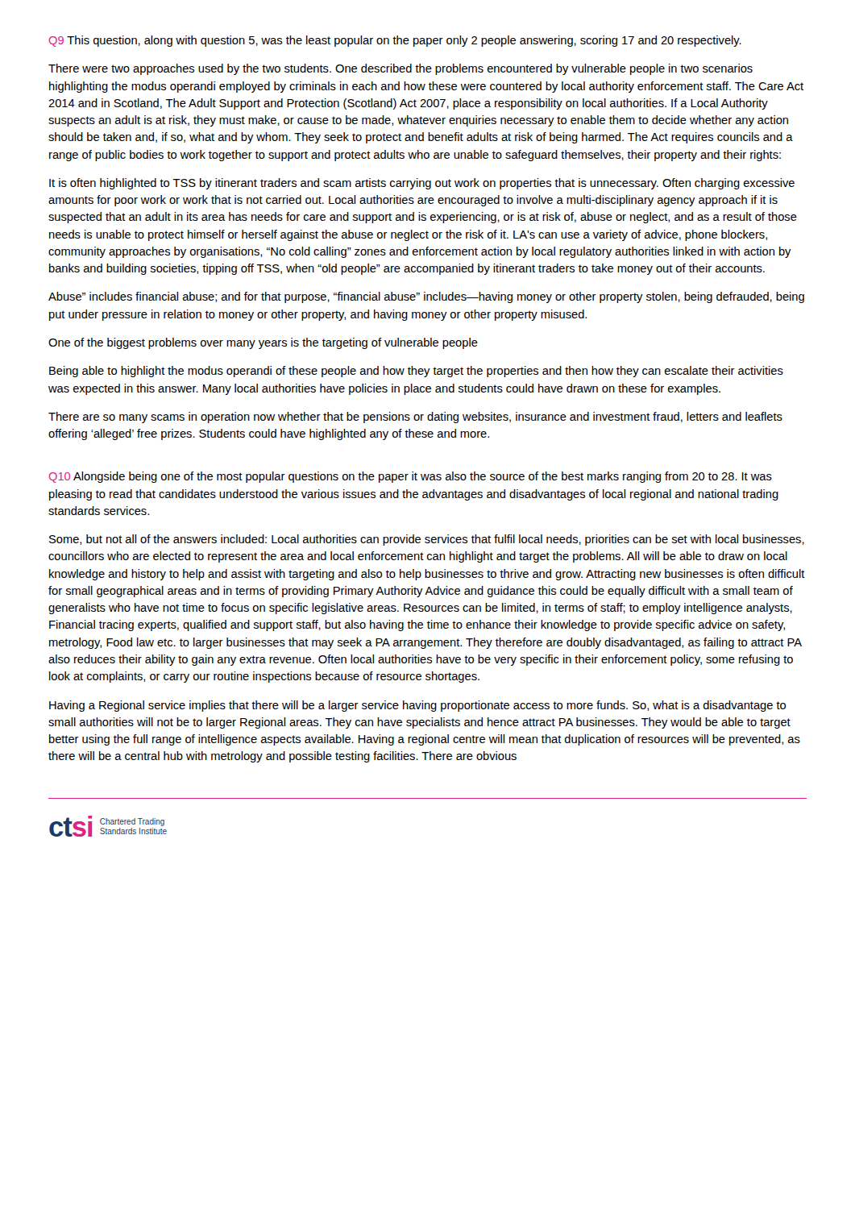Q9 This question, along with question 5, was the least popular on the paper only 2 people answering, scoring 17 and 20 respectively.
There were two approaches used by the two students. One described the problems encountered by vulnerable people in two scenarios highlighting the modus operandi employed by criminals in each and how these were countered by local authority enforcement staff. The Care Act 2014 and in Scotland, The Adult Support and Protection (Scotland) Act 2007, place a responsibility on local authorities. If a Local Authority suspects an adult is at risk, they must make, or cause to be made, whatever enquiries necessary to enable them to decide whether any action should be taken and, if so, what and by whom. They seek to protect and benefit adults at risk of being harmed. The Act requires councils and a range of public bodies to work together to support and protect adults who are unable to safeguard themselves, their property and their rights:
It is often highlighted to TSS by itinerant traders and scam artists carrying out work on properties that is unnecessary. Often charging excessive amounts for poor work or work that is not carried out. Local authorities are encouraged to involve a multi-disciplinary agency approach if it is suspected that an adult in its area has needs for care and support and is experiencing, or is at risk of, abuse or neglect, and as a result of those needs is unable to protect himself or herself against the abuse or neglect or the risk of it. LA's can use a variety of advice, phone blockers, community approaches by organisations, “No cold calling” zones and enforcement action by local regulatory authorities linked in with action by banks and building societies, tipping off TSS, when “old people” are accompanied by itinerant traders to take money out of their accounts.
Abuse” includes financial abuse; and for that purpose, “financial abuse” includes—having money or other property stolen, being defrauded, being put under pressure in relation to money or other property, and having money or other property misused.
One of the biggest problems over many years is the targeting of vulnerable people
Being able to highlight the modus operandi of these people and how they target the properties and then how they can escalate their activities was expected in this answer. Many local authorities have policies in place and students could have drawn on these for examples.
There are so many scams in operation now whether that be pensions or dating websites, insurance and investment fraud, letters and leaflets offering ‘alleged’ free prizes. Students could have highlighted any of these and more.
Q10 Alongside being one of the most popular questions on the paper it was also the source of the best marks ranging from 20 to 28. It was pleasing to read that candidates understood the various issues and the advantages and disadvantages of local regional and national trading standards services.
Some, but not all of the answers included: Local authorities can provide services that fulfil local needs, priorities can be set with local businesses, councillors who are elected to represent the area and local enforcement can highlight and target the problems. All will be able to draw on local knowledge and history to help and assist with targeting and also to help businesses to thrive and grow. Attracting new businesses is often difficult for small geographical areas and in terms of providing Primary Authority Advice and guidance this could be equally difficult with a small team of generalists who have not time to focus on specific legislative areas. Resources can be limited, in terms of staff; to employ intelligence analysts, Financial tracing experts, qualified and support staff, but also having the time to enhance their knowledge to provide specific advice on safety, metrology, Food law etc. to larger businesses that may seek a PA arrangement. They therefore are doubly disadvantaged, as failing to attract PA also reduces their ability to gain any extra revenue. Often local authorities have to be very specific in their enforcement policy, some refusing to look at complaints, or carry our routine inspections because of resource shortages.
Having a Regional service implies that there will be a larger service having proportionate access to more funds. So, what is a disadvantage to small authorities will not be to larger Regional areas. They can have specialists and hence attract PA businesses. They would be able to target better using the full range of intelligence aspects available. Having a regional centre will mean that duplication of resources will be prevented, as there will be a central hub with metrology and possible testing facilities. There are obvious
ctsi Chartered Trading
Standards Institute